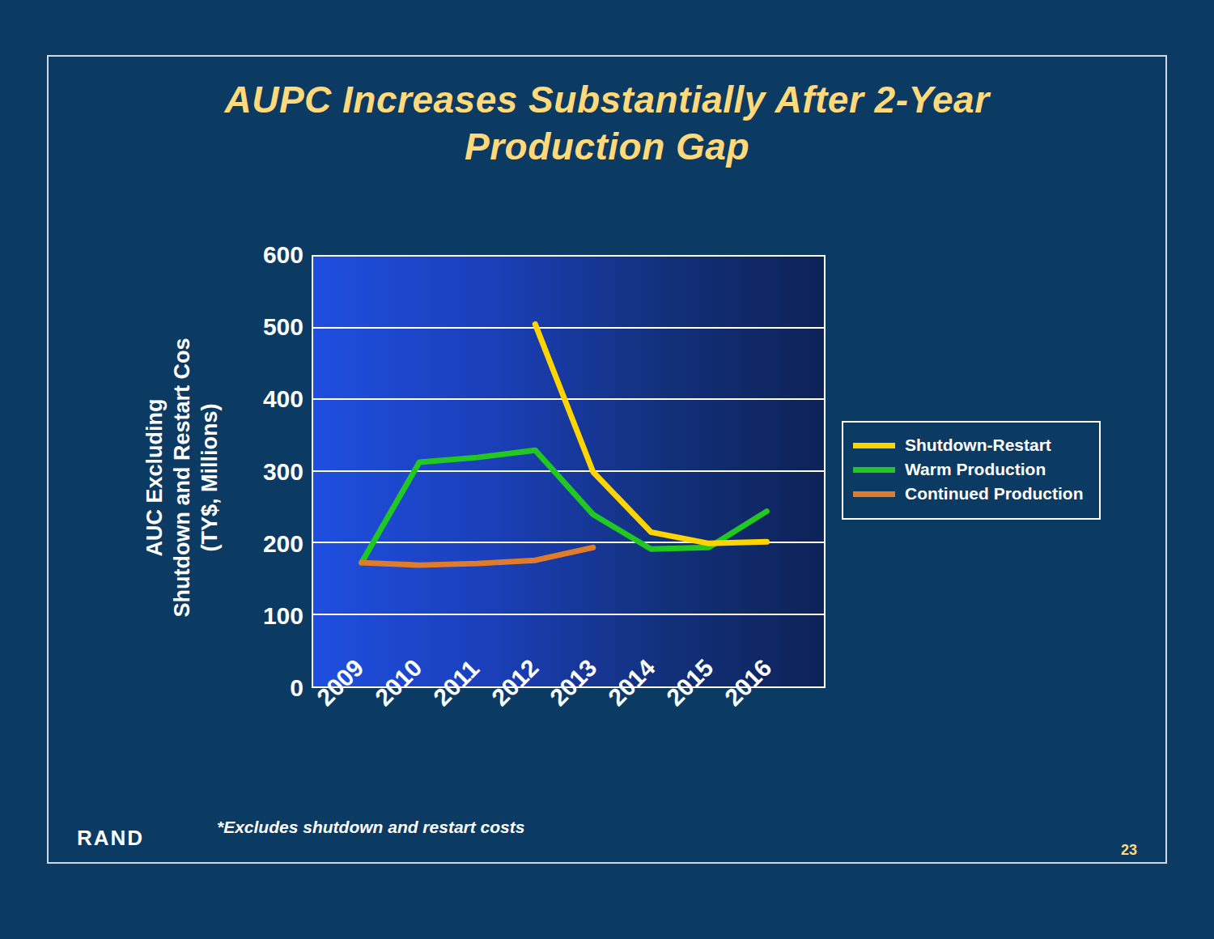AUPC Increases Substantially After 2-Year
Production Gap
AUC Excluding
Shutdown and Restart Cos
(TY$, Millions)
0 100 200 300 400 500 600
2009 2010 2011 2012 2013 2014 2015 2016
Shutdown-Restart
Warm Production
Continued Production
*Excludes shutdown and restart costs
RAND
23